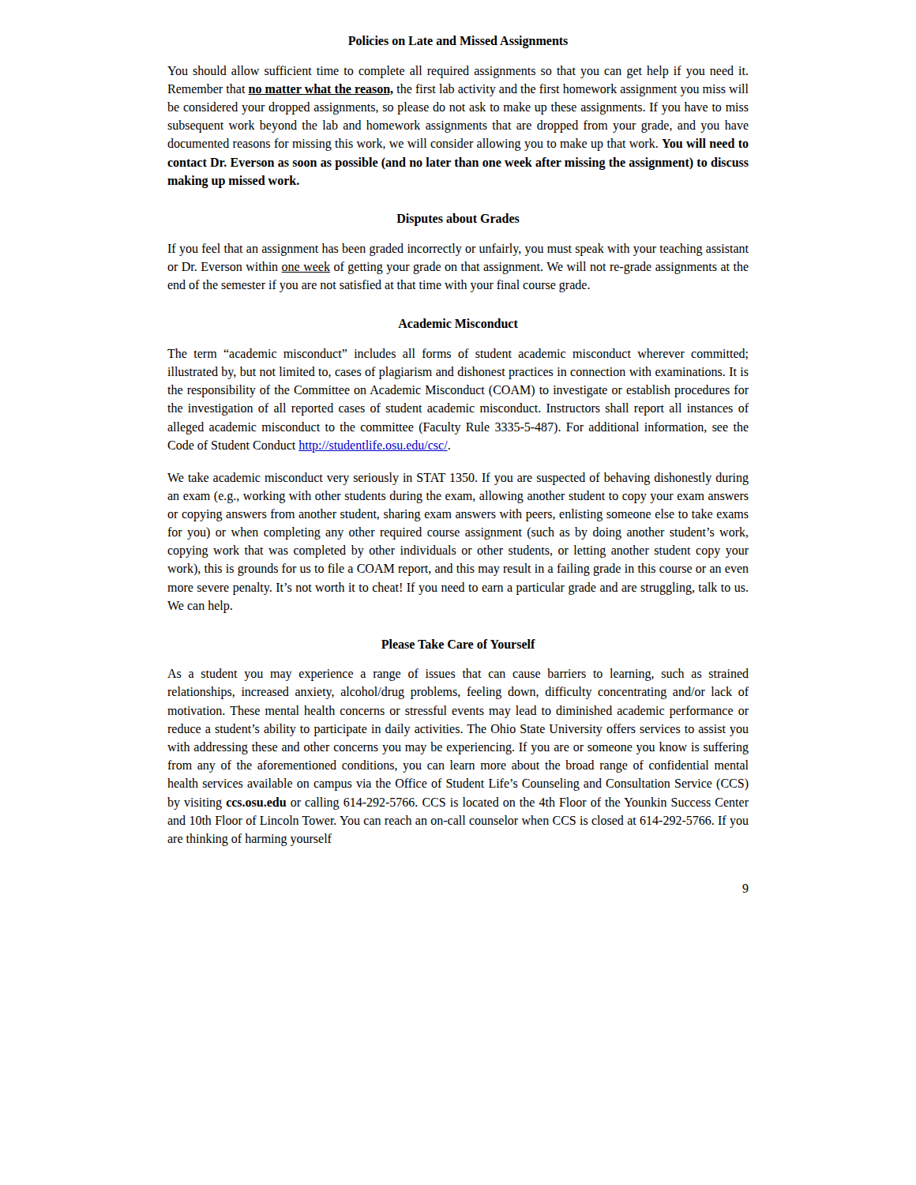Policies on Late and Missed Assignments
You should allow sufficient time to complete all required assignments so that you can get help if you need it. Remember that no matter what the reason, the first lab activity and the first homework assignment you miss will be considered your dropped assignments, so please do not ask to make up these assignments. If you have to miss subsequent work beyond the lab and homework assignments that are dropped from your grade, and you have documented reasons for missing this work, we will consider allowing you to make up that work. You will need to contact Dr. Everson as soon as possible (and no later than one week after missing the assignment) to discuss making up missed work.
Disputes about Grades
If you feel that an assignment has been graded incorrectly or unfairly, you must speak with your teaching assistant or Dr. Everson within one week of getting your grade on that assignment. We will not re-grade assignments at the end of the semester if you are not satisfied at that time with your final course grade.
Academic Misconduct
The term “academic misconduct” includes all forms of student academic misconduct wherever committed; illustrated by, but not limited to, cases of plagiarism and dishonest practices in connection with examinations. It is the responsibility of the Committee on Academic Misconduct (COAM) to investigate or establish procedures for the investigation of all reported cases of student academic misconduct. Instructors shall report all instances of alleged academic misconduct to the committee (Faculty Rule 3335-5-487). For additional information, see the Code of Student Conduct http://studentlife.osu.edu/csc/.
We take academic misconduct very seriously in STAT 1350. If you are suspected of behaving dishonestly during an exam (e.g., working with other students during the exam, allowing another student to copy your exam answers or copying answers from another student, sharing exam answers with peers, enlisting someone else to take exams for you) or when completing any other required course assignment (such as by doing another student’s work, copying work that was completed by other individuals or other students, or letting another student copy your work), this is grounds for us to file a COAM report, and this may result in a failing grade in this course or an even more severe penalty. It’s not worth it to cheat! If you need to earn a particular grade and are struggling, talk to us. We can help.
Please Take Care of Yourself
As a student you may experience a range of issues that can cause barriers to learning, such as strained relationships, increased anxiety, alcohol/drug problems, feeling down, difficulty concentrating and/or lack of motivation. These mental health concerns or stressful events may lead to diminished academic performance or reduce a student’s ability to participate in daily activities. The Ohio State University offers services to assist you with addressing these and other concerns you may be experiencing. If you are or someone you know is suffering from any of the aforementioned conditions, you can learn more about the broad range of confidential mental health services available on campus via the Office of Student Life’s Counseling and Consultation Service (CCS) by visiting ccs.osu.edu or calling 614-292-5766. CCS is located on the 4th Floor of the Younkin Success Center and 10th Floor of Lincoln Tower. You can reach an on-call counselor when CCS is closed at 614-292-5766. If you are thinking of harming yourself
9